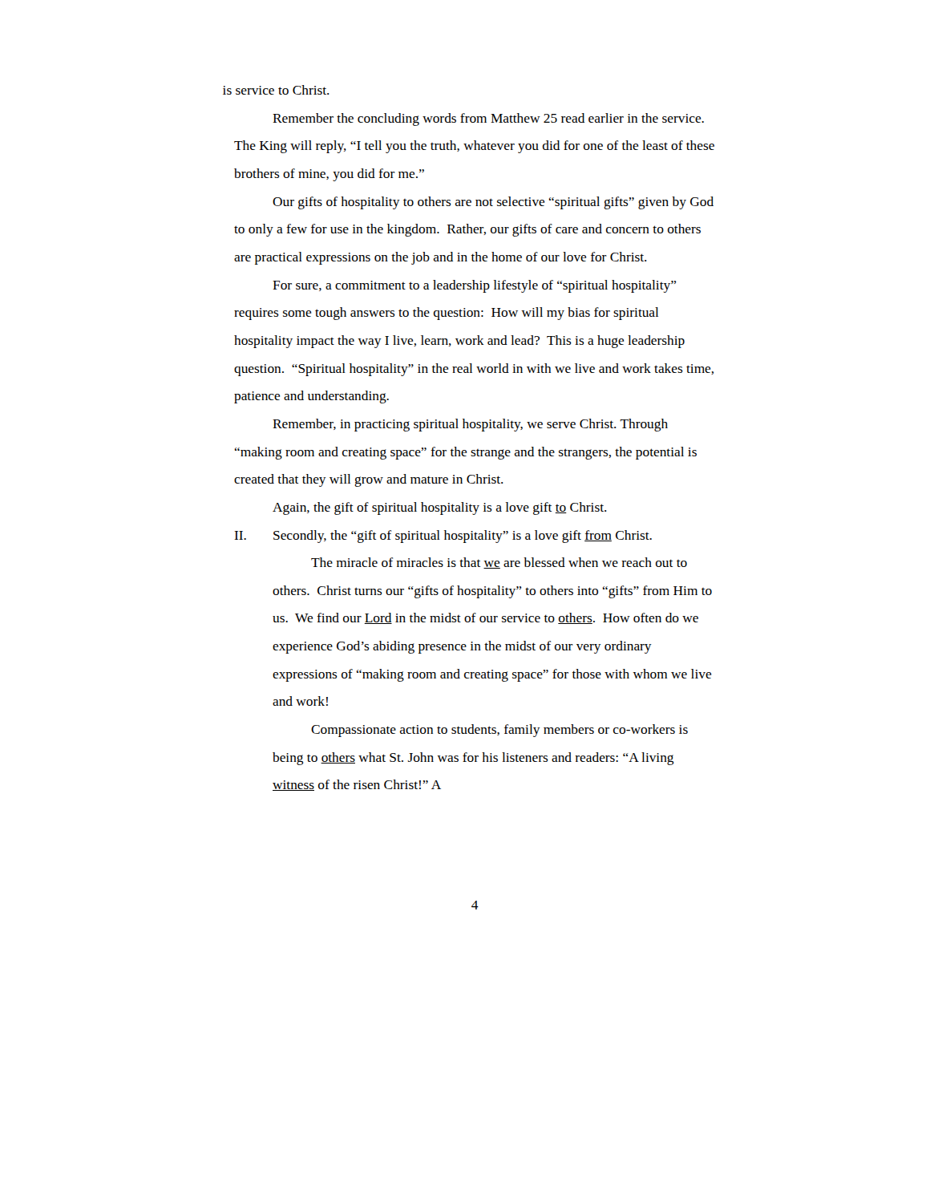is service to Christ.
Remember the concluding words from Matthew 25 read earlier in the service. The King will reply, “I tell you the truth, whatever you did for one of the least of these brothers of mine, you did for me.”
Our gifts of hospitality to others are not selective “spiritual gifts” given by God to only a few for use in the kingdom. Rather, our gifts of care and concern to others are practical expressions on the job and in the home of our love for Christ.
For sure, a commitment to a leadership lifestyle of “spiritual hospitality” requires some tough answers to the question: How will my bias for spiritual hospitality impact the way I live, learn, work and lead? This is a huge leadership question. “Spiritual hospitality” in the real world in with we live and work takes time, patience and understanding.
Remember, in practicing spiritual hospitality, we serve Christ. Through “making room and creating space” for the strange and the strangers, the potential is created that they will grow and mature in Christ.
Again, the gift of spiritual hospitality is a love gift to Christ.
II.
Secondly, the “gift of spiritual hospitality” is a love gift from Christ.
The miracle of miracles is that we are blessed when we reach out to others. Christ turns our “gifts of hospitality” to others into “gifts” from Him to us. We find our Lord in the midst of our service to others. How often do we experience God’s abiding presence in the midst of our very ordinary expressions of “making room and creating space” for those with whom we live and work!
Compassionate action to students, family members or co-workers is being to others what St. John was for his listeners and readers: “A living witness of the risen Christ!” A
4